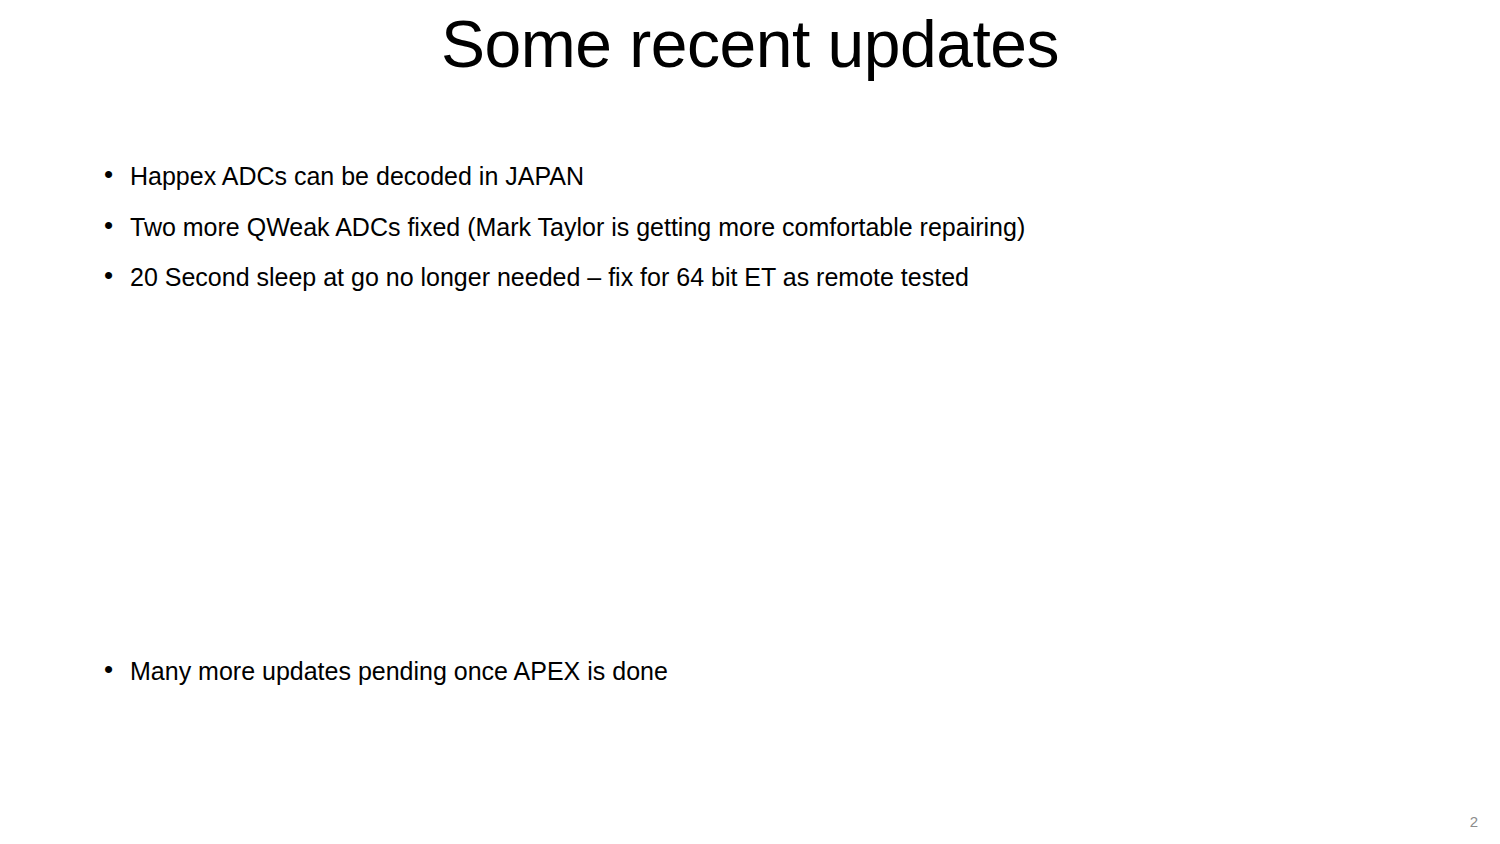Some recent updates
Happex ADCs can be decoded in JAPAN
Two more QWeak ADCs fixed (Mark Taylor is getting more comfortable repairing)
20 Second sleep at go no longer needed – fix for 64 bit ET as remote tested
Many more updates pending once APEX is done
2